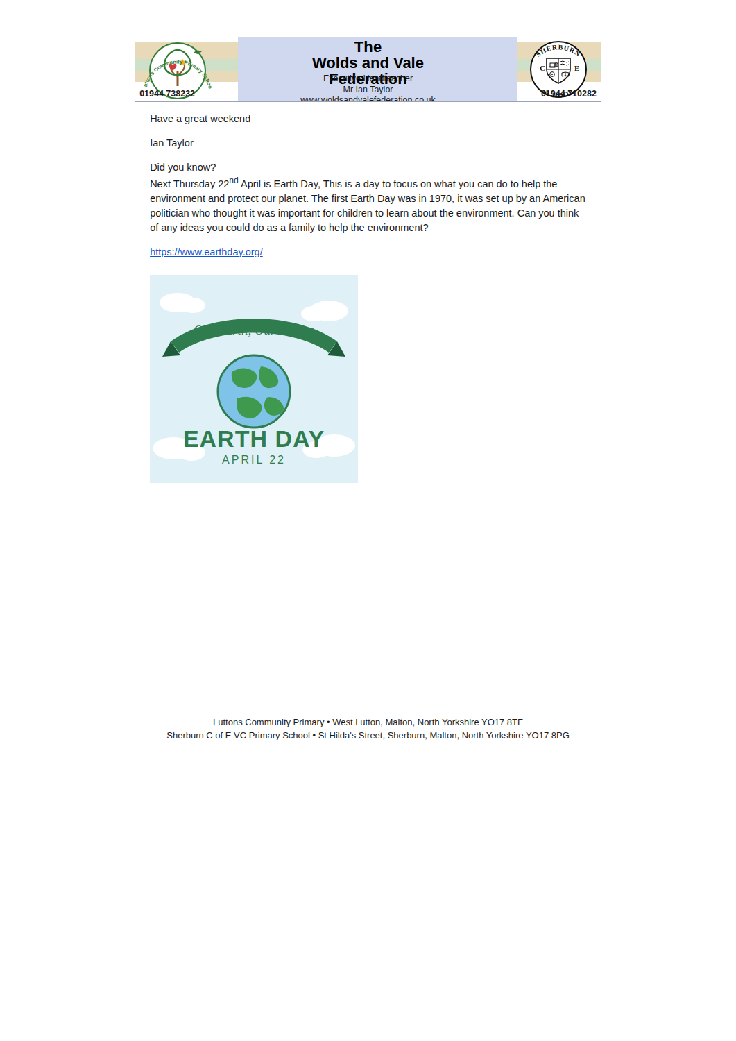Luttons Community Primary School
The
Wolds and Vale
Federation
Executive Headteacher
Mr Ian Taylor
www.woldsandvalefederation.co.uk
C E SHERBURN SCHOOL
01944 738232
01944 710282
Have a great weekend
Ian Taylor
Did you know?
Next Thursday 22nd April is Earth Day, This is a day to focus on what you can do to help the environment and protect our planet. The first Earth Day was in 1970, it was set up by an American politician who thought it was important for children to learn about the environment. Can you think of any ideas you could do as a family to help the environment?
https://www.earthday.org/
Our Earth, Our Future EARTH DAY APRIL 22
Luttons Community Primary • West Lutton, Malton, North Yorkshire YO17 8TF
Sherburn C of E VC Primary School • St Hilda's Street, Sherburn, Malton, North Yorkshire YO17 8PG